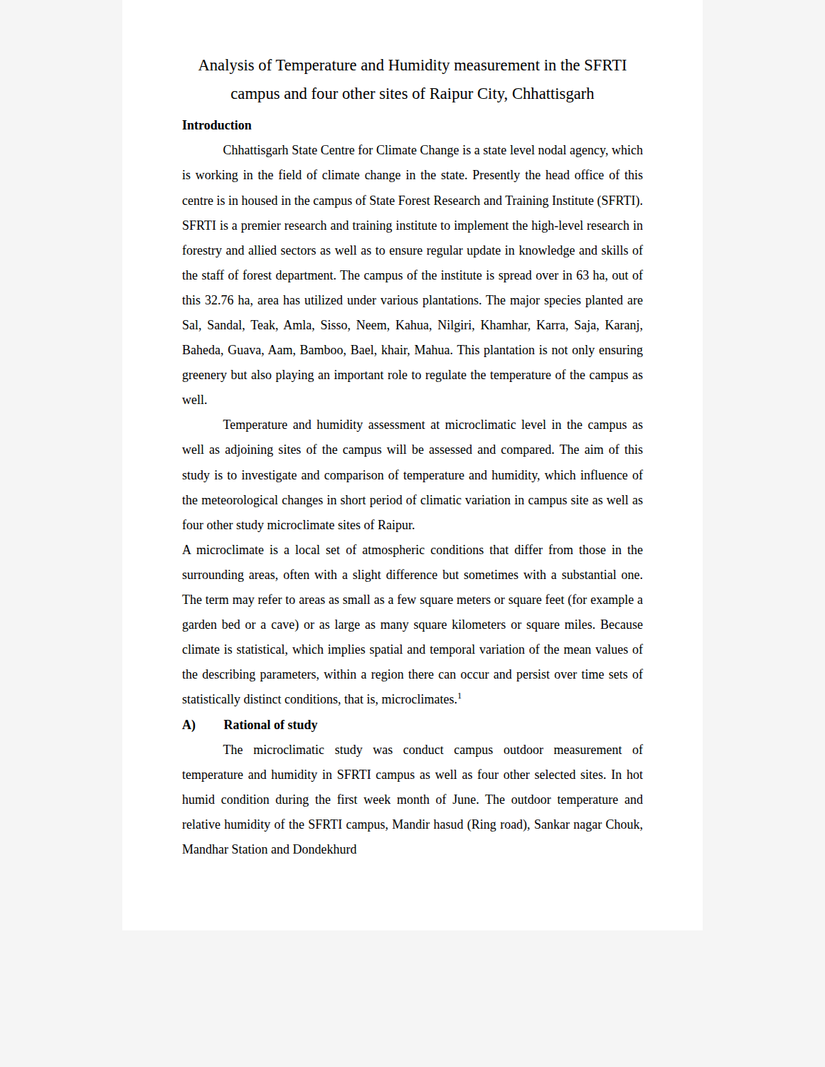Analysis of Temperature and Humidity measurement in the SFRTI campus and four other sites of Raipur City, Chhattisgarh
Introduction
Chhattisgarh State Centre for Climate Change is a state level nodal agency, which is working in the field of climate change in the state. Presently the head office of this centre is in housed in the campus of State Forest Research and Training Institute (SFRTI). SFRTI is a premier research and training institute to implement the high-level research in forestry and allied sectors as well as to ensure regular update in knowledge and skills of the staff of forest department. The campus of the institute is spread over in 63 ha, out of this 32.76 ha, area has utilized under various plantations. The major species planted are Sal, Sandal, Teak, Amla, Sisso, Neem, Kahua, Nilgiri, Khamhar, Karra, Saja, Karanj, Baheda, Guava, Aam, Bamboo, Bael, khair, Mahua. This plantation is not only ensuring greenery but also playing an important role to regulate the temperature of the campus as well.
Temperature and humidity assessment at microclimatic level in the campus as well as adjoining sites of the campus will be assessed and compared. The aim of this study is to investigate and comparison of temperature and humidity, which influence of the meteorological changes in short period of climatic variation in campus site as well as four other study microclimate sites of Raipur.
A microclimate is a local set of atmospheric conditions that differ from those in the surrounding areas, often with a slight difference but sometimes with a substantial one. The term may refer to areas as small as a few square meters or square feet (for example a garden bed or a cave) or as large as many square kilometers or square miles. Because climate is statistical, which implies spatial and temporal variation of the mean values of the describing parameters, within a region there can occur and persist over time sets of statistically distinct conditions, that is, microclimates.1
A) Rational of study
The microclimatic study was conduct campus outdoor measurement of temperature and humidity in SFRTI campus as well as four other selected sites. In hot humid condition during the first week month of June. The outdoor temperature and relative humidity of the SFRTI campus, Mandir hasud (Ring road), Sankar nagar Chouk, Mandhar Station and Dondekhurd